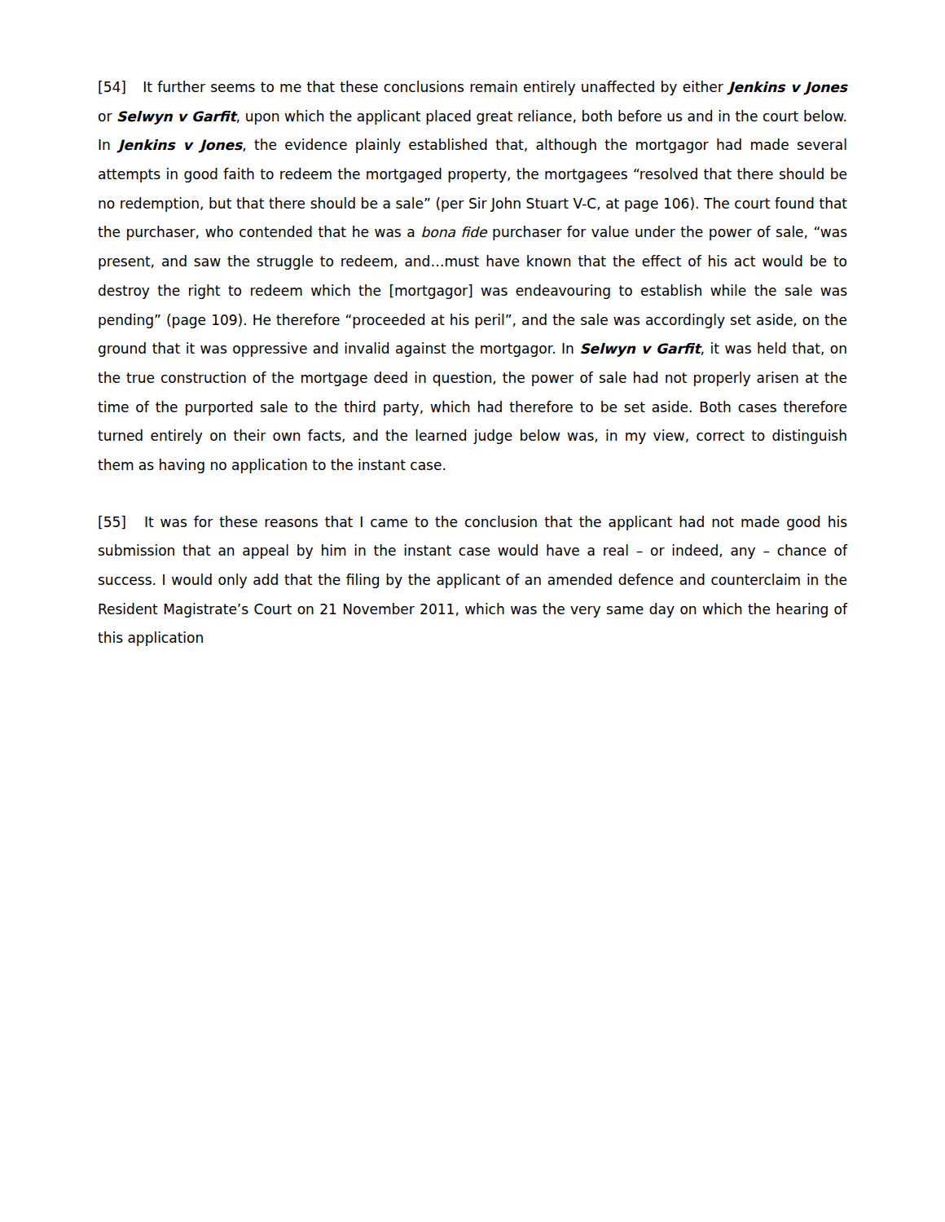[54] It further seems to me that these conclusions remain entirely unaffected by either Jenkins v Jones or Selwyn v Garfit, upon which the applicant placed great reliance, both before us and in the court below. In Jenkins v Jones, the evidence plainly established that, although the mortgagor had made several attempts in good faith to redeem the mortgaged property, the mortgagees “resolved that there should be no redemption, but that there should be a sale” (per Sir John Stuart V-C, at page 106). The court found that the purchaser, who contended that he was a bona fide purchaser for value under the power of sale, “was present, and saw the struggle to redeem, and…must have known that the effect of his act would be to destroy the right to redeem which the [mortgagor] was endeavouring to establish while the sale was pending” (page 109). He therefore “proceeded at his peril”, and the sale was accordingly set aside, on the ground that it was oppressive and invalid against the mortgagor. In Selwyn v Garfit, it was held that, on the true construction of the mortgage deed in question, the power of sale had not properly arisen at the time of the purported sale to the third party, which had therefore to be set aside. Both cases therefore turned entirely on their own facts, and the learned judge below was, in my view, correct to distinguish them as having no application to the instant case.
[55] It was for these reasons that I came to the conclusion that the applicant had not made good his submission that an appeal by him in the instant case would have a real – or indeed, any – chance of success. I would only add that the filing by the applicant of an amended defence and counterclaim in the Resident Magistrate’s Court on 21 November 2011, which was the very same day on which the hearing of this application